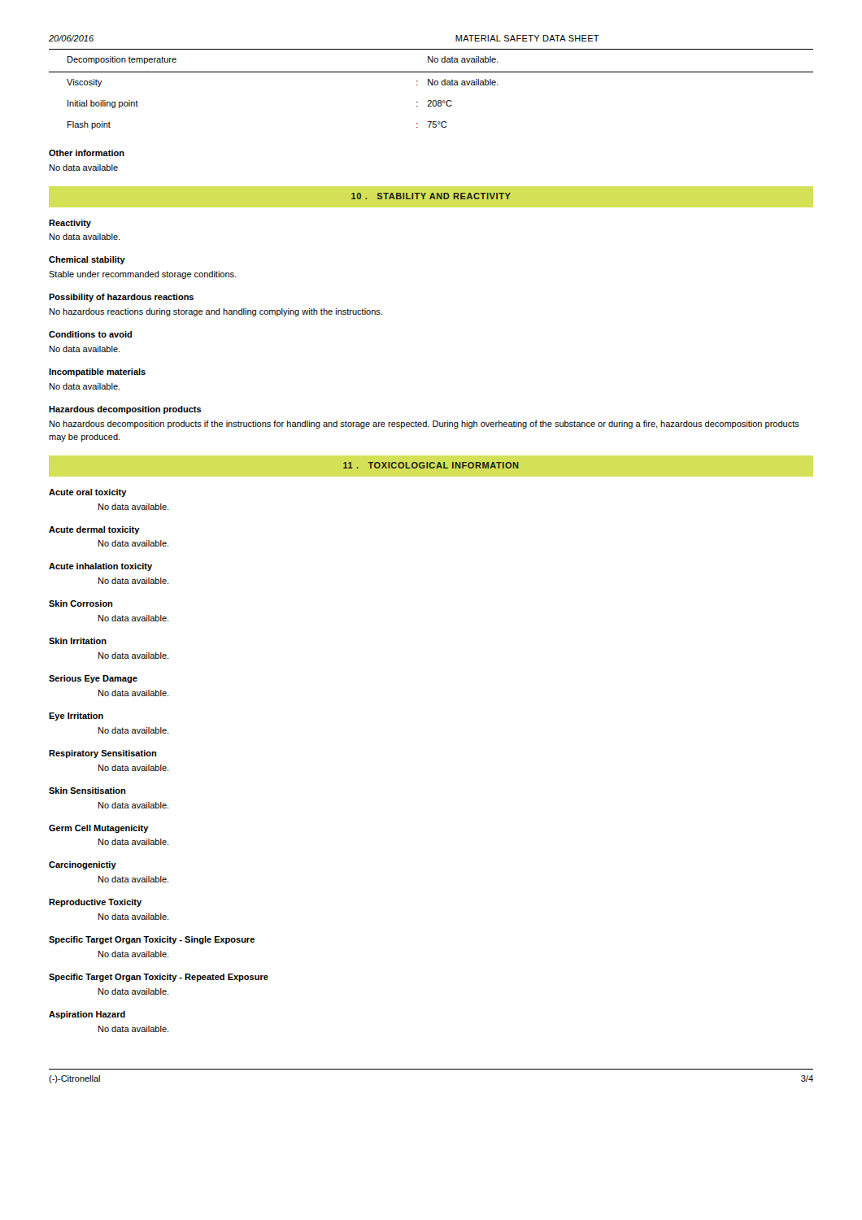20/06/2016 MATERIAL SAFETY DATA SHEET
| Decomposition temperature | | No data available. |
| Viscosity | : | No data available. |
| Initial boiling point | : | 208°C |
| Flash point | : | 75°C |
Other information
No data available
10 . STABILITY AND REACTIVITY
Reactivity
No data available.
Chemical stability
Stable under recommanded storage conditions.
Possibility of hazardous reactions
No hazardous reactions during storage and handling complying with the instructions.
Conditions to avoid
No data available.
Incompatible materials
No data available.
Hazardous decomposition products
No hazardous decomposition products if the instructions for handling and storage are respected. During high overheating of the substance or during a fire, hazardous decomposition products may be produced.
11 . TOXICOLOGICAL INFORMATION
Acute oral toxicity
No data available.
Acute dermal toxicity
No data available.
Acute inhalation toxicity
No data available.
Skin Corrosion
No data available.
Skin Irritation
No data available.
Serious Eye Damage
No data available.
Eye Irritation
No data available.
Respiratory Sensitisation
No data available.
Skin Sensitisation
No data available.
Germ Cell Mutagenicity
No data available.
Carcinogenictiy
No data available.
Reproductive Toxicity
No data available.
Specific Target Organ Toxicity - Single Exposure
No data available.
Specific Target Organ Toxicity - Repeated Exposure
No data available.
Aspiration Hazard
No data available.
(-)-Citronellal 3/4